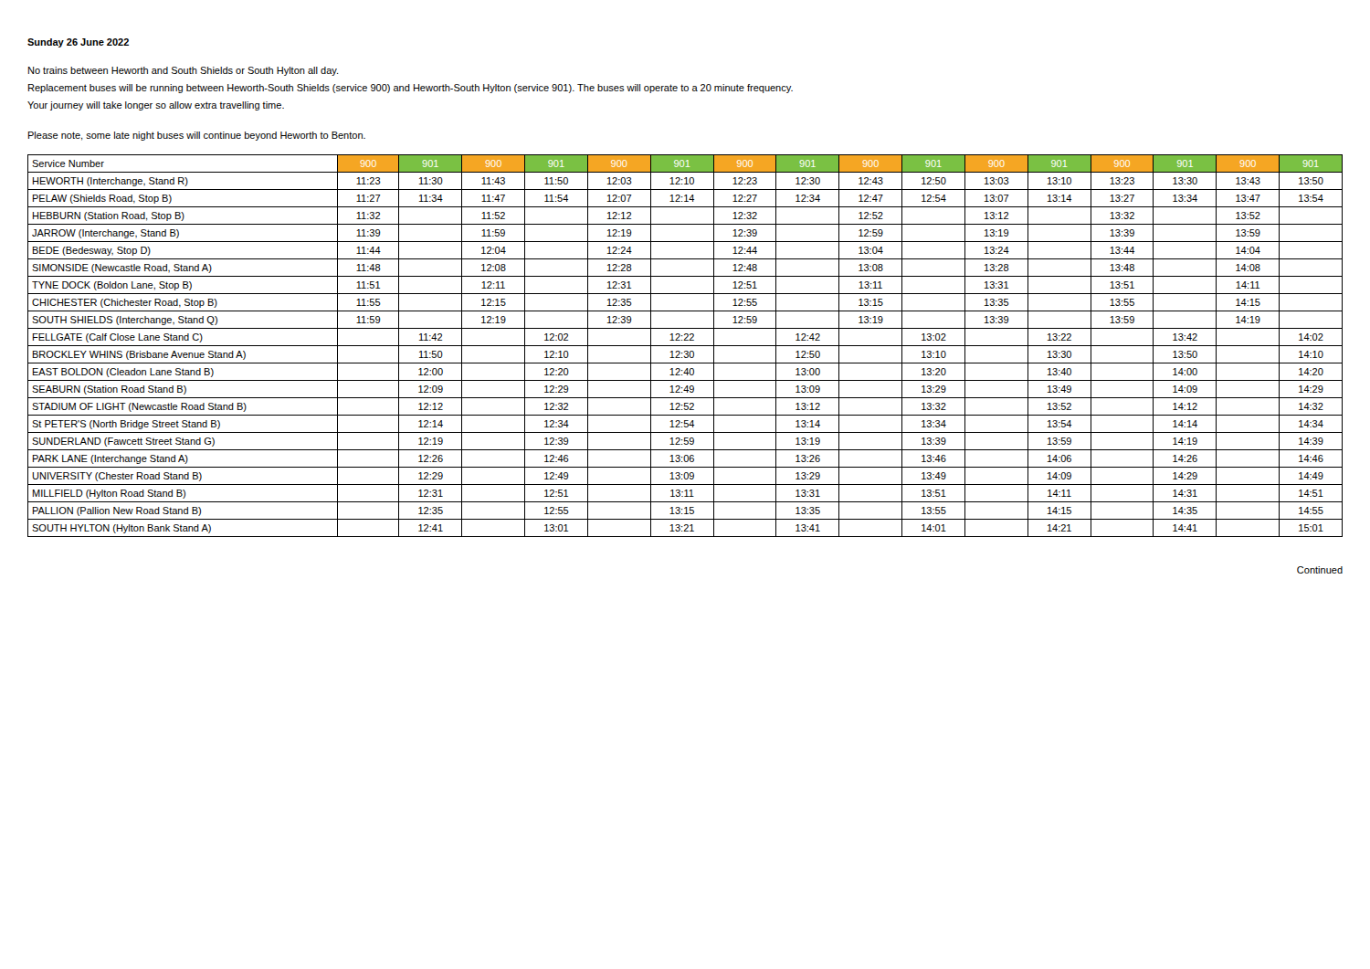Sunday 26 June 2022
No trains between Heworth and South Shields or South Hylton all day.
Replacement buses will be running between Heworth-South Shields (service 900) and Heworth-South Hylton (service 901). The buses will operate to a 20 minute frequency.
Your journey will take longer so allow extra travelling time.
Please note, some late night buses will continue beyond Heworth to Benton.
| Service Number | 900 | 901 | 900 | 901 | 900 | 901 | 900 | 901 | 900 | 901 | 900 | 901 | 900 | 901 | 900 | 901 |
| --- | --- | --- | --- | --- | --- | --- | --- | --- | --- | --- | --- | --- | --- | --- | --- | --- |
| HEWORTH (Interchange, Stand R) | 11:23 | 11:30 | 11:43 | 11:50 | 12:03 | 12:10 | 12:23 | 12:30 | 12:43 | 12:50 | 13:03 | 13:10 | 13:23 | 13:30 | 13:43 | 13:50 |
| PELAW (Shields Road, Stop B) | 11:27 | 11:34 | 11:47 | 11:54 | 12:07 | 12:14 | 12:27 | 12:34 | 12:47 | 12:54 | 13:07 | 13:14 | 13:27 | 13:34 | 13:47 | 13:54 |
| HEBBURN (Station Road, Stop B) | 11:32 | | 11:52 | | 12:12 | | 12:32 | | 12:52 | | 13:12 | | 13:32 | | 13:52 | |
| JARROW (Interchange, Stand B) | 11:39 | | 11:59 | | 12:19 | | 12:39 | | 12:59 | | 13:19 | | 13:39 | | 13:59 | |
| BEDE (Bedesway, Stop D) | 11:44 | | 12:04 | | 12:24 | | 12:44 | | 13:04 | | 13:24 | | 13:44 | | 14:04 | |
| SIMONSIDE (Newcastle Road, Stand A) | 11:48 | | 12:08 | | 12:28 | | 12:48 | | 13:08 | | 13:28 | | 13:48 | | 14:08 | |
| TYNE DOCK (Boldon Lane, Stop B) | 11:51 | | 12:11 | | 12:31 | | 12:51 | | 13:11 | | 13:31 | | 13:51 | | 14:11 | |
| CHICHESTER (Chichester Road, Stop B) | 11:55 | | 12:15 | | 12:35 | | 12:55 | | 13:15 | | 13:35 | | 13:55 | | 14:15 | |
| SOUTH SHIELDS (Interchange, Stand Q) | 11:59 | | 12:19 | | 12:39 | | 12:59 | | 13:19 | | 13:39 | | 13:59 | | 14:19 | |
| FELLGATE (Calf Close Lane Stand C) | | 11:42 | | 12:02 | | 12:22 | | 12:42 | | 13:02 | | 13:22 | | 13:42 | | 14:02 |
| BROCKLEY WHINS (Brisbane Avenue Stand A) | | 11:50 | | 12:10 | | 12:30 | | 12:50 | | 13:10 | | 13:30 | | 13:50 | | 14:10 |
| EAST BOLDON (Cleadon Lane Stand B) | | 12:00 | | 12:20 | | 12:40 | | 13:00 | | 13:20 | | 13:40 | | 14:00 | | 14:20 |
| SEABURN (Station Road Stand B) | | 12:09 | | 12:29 | | 12:49 | | 13:09 | | 13:29 | | 13:49 | | 14:09 | | 14:29 |
| STADIUM OF LIGHT (Newcastle Road Stand B) | | 12:12 | | 12:32 | | 12:52 | | 13:12 | | 13:32 | | 13:52 | | 14:12 | | 14:32 |
| St PETER'S (North Bridge Street Stand B) | | 12:14 | | 12:34 | | 12:54 | | 13:14 | | 13:34 | | 13:54 | | 14:14 | | 14:34 |
| SUNDERLAND (Fawcett Street Stand G) | | 12:19 | | 12:39 | | 12:59 | | 13:19 | | 13:39 | | 13:59 | | 14:19 | | 14:39 |
| PARK LANE (Interchange Stand A) | | 12:26 | | 12:46 | | 13:06 | | 13:26 | | 13:46 | | 14:06 | | 14:26 | | 14:46 |
| UNIVERSITY (Chester Road Stand B) | | 12:29 | | 12:49 | | 13:09 | | 13:29 | | 13:49 | | 14:09 | | 14:29 | | 14:49 |
| MILLFIELD (Hylton Road Stand B) | | 12:31 | | 12:51 | | 13:11 | | 13:31 | | 13:51 | | 14:11 | | 14:31 | | 14:51 |
| PALLION (Pallion New Road Stand B) | | 12:35 | | 12:55 | | 13:15 | | 13:35 | | 13:55 | | 14:15 | | 14:35 | | 14:55 |
| SOUTH HYLTON (Hylton Bank Stand A) | | 12:41 | | 13:01 | | 13:21 | | 13:41 | | 14:01 | | 14:21 | | 14:41 | | 15:01 |
Continued